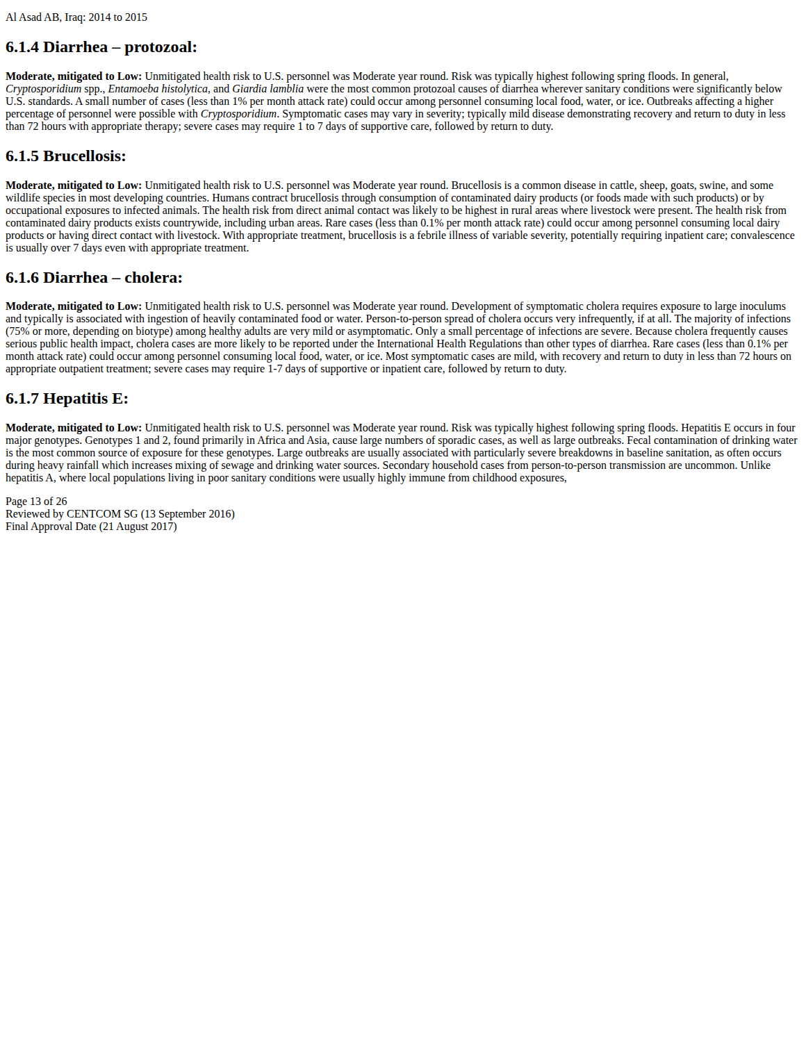Al Asad AB, Iraq: 2014 to 2015
6.1.4 Diarrhea – protozoal:
Moderate, mitigated to Low: Unmitigated health risk to U.S. personnel was Moderate year round. Risk was typically highest following spring floods. In general, Cryptosporidium spp., Entamoeba histolytica, and Giardia lamblia were the most common protozoal causes of diarrhea wherever sanitary conditions were significantly below U.S. standards. A small number of cases (less than 1% per month attack rate) could occur among personnel consuming local food, water, or ice. Outbreaks affecting a higher percentage of personnel were possible with Cryptosporidium. Symptomatic cases may vary in severity; typically mild disease demonstrating recovery and return to duty in less than 72 hours with appropriate therapy; severe cases may require 1 to 7 days of supportive care, followed by return to duty.
6.1.5 Brucellosis:
Moderate, mitigated to Low: Unmitigated health risk to U.S. personnel was Moderate year round. Brucellosis is a common disease in cattle, sheep, goats, swine, and some wildlife species in most developing countries. Humans contract brucellosis through consumption of contaminated dairy products (or foods made with such products) or by occupational exposures to infected animals. The health risk from direct animal contact was likely to be highest in rural areas where livestock were present. The health risk from contaminated dairy products exists countrywide, including urban areas. Rare cases (less than 0.1% per month attack rate) could occur among personnel consuming local dairy products or having direct contact with livestock. With appropriate treatment, brucellosis is a febrile illness of variable severity, potentially requiring inpatient care; convalescence is usually over 7 days even with appropriate treatment.
6.1.6 Diarrhea – cholera:
Moderate, mitigated to Low: Unmitigated health risk to U.S. personnel was Moderate year round. Development of symptomatic cholera requires exposure to large inoculums and typically is associated with ingestion of heavily contaminated food or water. Person-to-person spread of cholera occurs very infrequently, if at all. The majority of infections (75% or more, depending on biotype) among healthy adults are very mild or asymptomatic. Only a small percentage of infections are severe. Because cholera frequently causes serious public health impact, cholera cases are more likely to be reported under the International Health Regulations than other types of diarrhea. Rare cases (less than 0.1% per month attack rate) could occur among personnel consuming local food, water, or ice. Most symptomatic cases are mild, with recovery and return to duty in less than 72 hours on appropriate outpatient treatment; severe cases may require 1-7 days of supportive or inpatient care, followed by return to duty.
6.1.7 Hepatitis E:
Moderate, mitigated to Low: Unmitigated health risk to U.S. personnel was Moderate year round. Risk was typically highest following spring floods. Hepatitis E occurs in four major genotypes. Genotypes 1 and 2, found primarily in Africa and Asia, cause large numbers of sporadic cases, as well as large outbreaks. Fecal contamination of drinking water is the most common source of exposure for these genotypes. Large outbreaks are usually associated with particularly severe breakdowns in baseline sanitation, as often occurs during heavy rainfall which increases mixing of sewage and drinking water sources. Secondary household cases from person-to-person transmission are uncommon. Unlike hepatitis A, where local populations living in poor sanitary conditions were usually highly immune from childhood exposures,
Page 13 of 26
Reviewed by CENTCOM SG (13 September 2016)
Final Approval Date (21 August 2017)